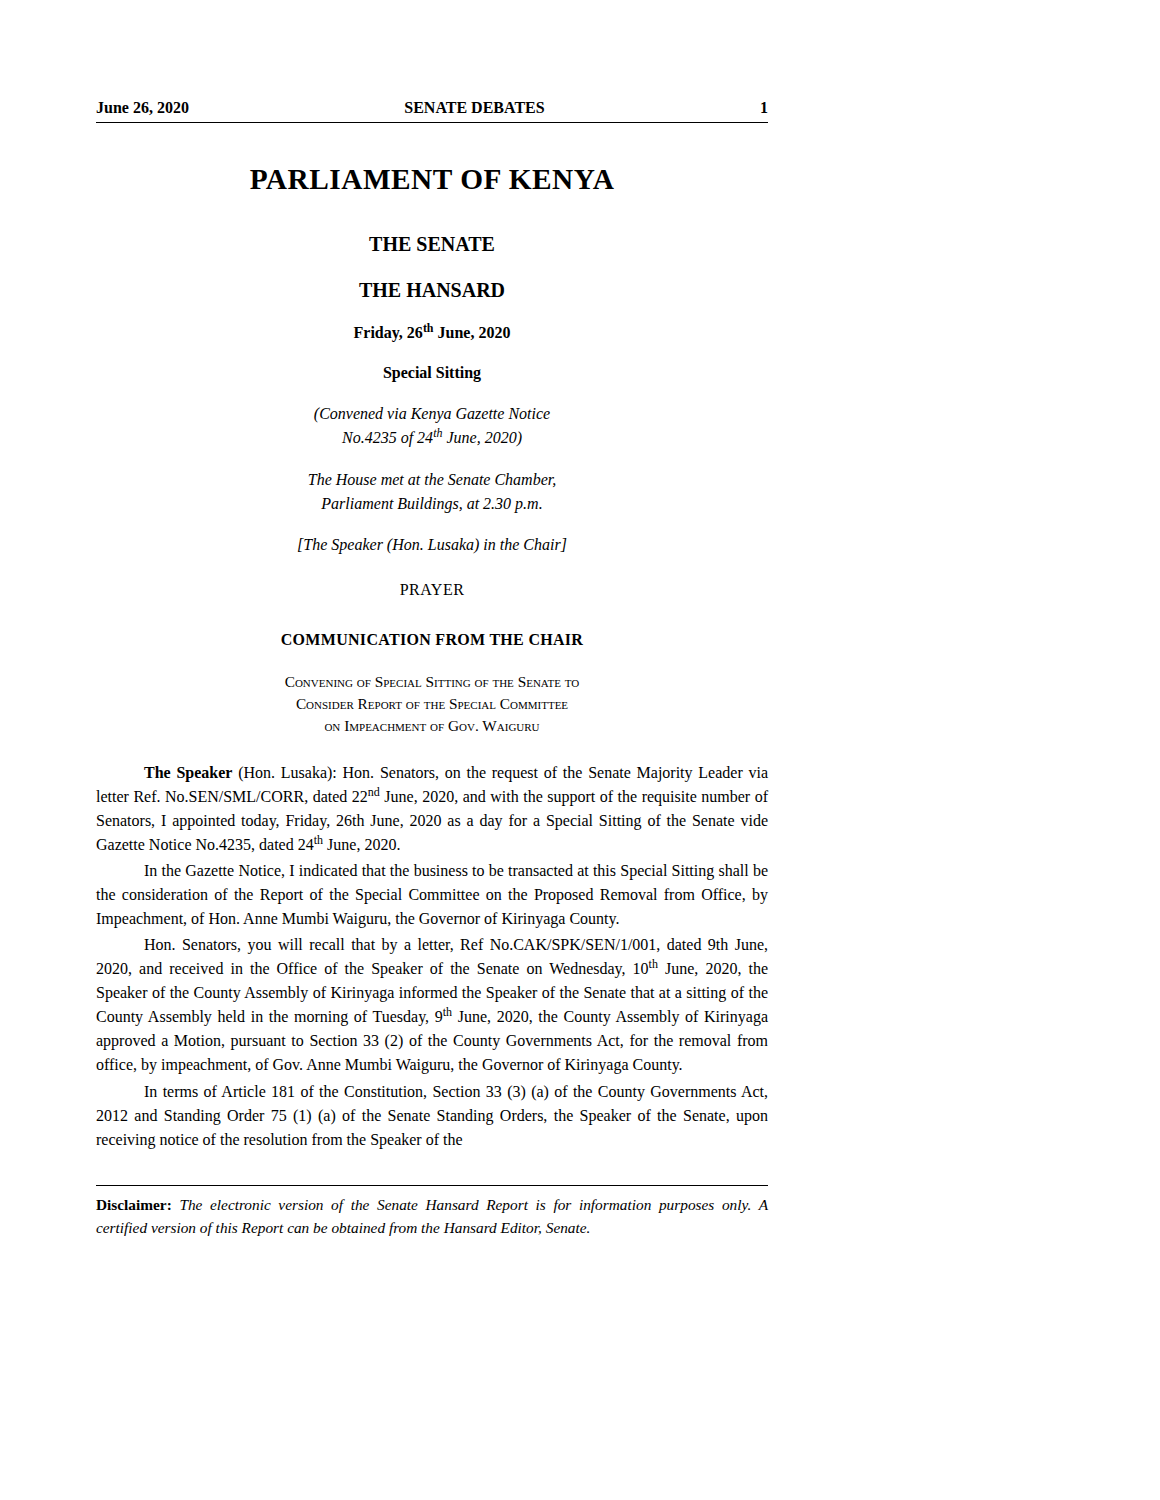June 26, 2020 SENATE DEBATES 1
PARLIAMENT OF KENYA
THE SENATE
THE HANSARD
Friday, 26th June, 2020
Special Sitting
(Convened via Kenya Gazette Notice
No.4235 of 24th June, 2020)
The House met at the Senate Chamber,
Parliament Buildings, at 2.30 p.m.
[The Speaker (Hon. Lusaka) in the Chair]
PRAYER
COMMUNICATION FROM THE CHAIR
Convening of Special Sitting of the Senate to
Consider Report of the Special Committee
on Impeachment of Gov. Waiguru
The Speaker (Hon. Lusaka): Hon. Senators, on the request of the Senate Majority Leader via letter Ref. No.SEN/SML/CORR, dated 22nd June, 2020, and with the support of the requisite number of Senators, I appointed today, Friday, 26th June, 2020 as a day for a Special Sitting of the Senate vide Gazette Notice No.4235, dated 24th June, 2020.
In the Gazette Notice, I indicated that the business to be transacted at this Special Sitting shall be the consideration of the Report of the Special Committee on the Proposed Removal from Office, by Impeachment, of Hon. Anne Mumbi Waiguru, the Governor of Kirinyaga County.
Hon. Senators, you will recall that by a letter, Ref No.CAK/SPK/SEN/1/001, dated 9th June, 2020, and received in the Office of the Speaker of the Senate on Wednesday, 10th June, 2020, the Speaker of the County Assembly of Kirinyaga informed the Speaker of the Senate that at a sitting of the County Assembly held in the morning of Tuesday, 9th June, 2020, the County Assembly of Kirinyaga approved a Motion, pursuant to Section 33 (2) of the County Governments Act, for the removal from office, by impeachment, of Gov. Anne Mumbi Waiguru, the Governor of Kirinyaga County.
In terms of Article 181 of the Constitution, Section 33 (3) (a) of the County Governments Act, 2012 and Standing Order 75 (1) (a) of the Senate Standing Orders, the Speaker of the Senate, upon receiving notice of the resolution from the Speaker of the
Disclaimer: The electronic version of the Senate Hansard Report is for information purposes only. A certified version of this Report can be obtained from the Hansard Editor, Senate.